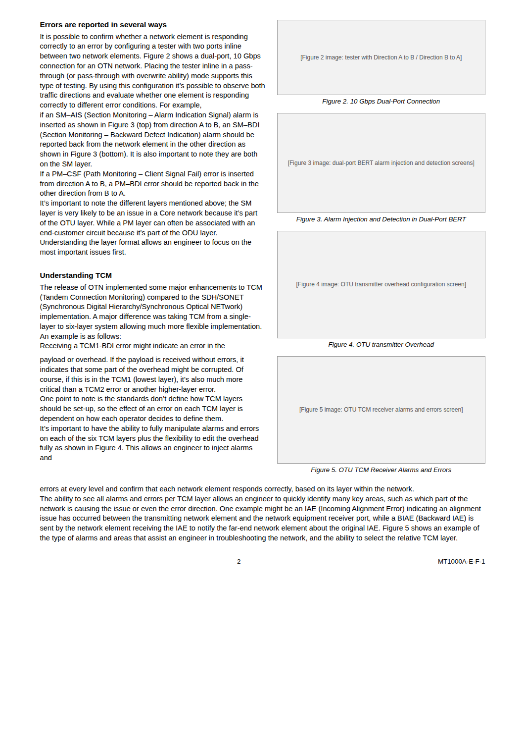Errors are reported in several ways
It is possible to confirm whether a network element is responding correctly to an error by configuring a tester with two ports inline between two network elements. Figure 2 shows a dual-port, 10 Gbps connection for an OTN network. Placing the tester inline in a pass-through (or pass-through with overwrite ability) mode supports this type of testing. By using this configuration it’s possible to observe both traffic directions and evaluate whether one element is responding correctly to different error conditions. For example,
if an SM–AIS (Section Monitoring – Alarm Indication Signal) alarm is inserted as shown in Figure 3 (top) from direction A to B, an SM–BDI (Section Monitoring – Backward Defect Indication) alarm should be reported back from the network element in the other direction as shown in Figure 3 (bottom). It is also important to note they are both on the SM layer.
If a PM–CSF (Path Monitoring – Client Signal Fail) error is inserted from direction A to B, a PM–BDI error should be reported back in the other direction from B to A.
It’s important to note the different layers mentioned above; the SM layer is very likely to be an issue in a Core network because it’s part of the OTU layer. While a PM layer can often be associated with an end-customer circuit because it’s part of the ODU layer. Understanding the layer format allows an engineer to focus on the most important issues first.
Understanding TCM
The release of OTN implemented some major enhancements to TCM (Tandem Connection Monitoring) compared to the SDH/SONET (Synchronous Digital Hierarchy/Synchronous Optical NETwork) implementation. A major difference was taking TCM from a single-layer to six-layer system allowing much more flexible implementation. An example is as follows:
Receiving a TCM1-BDI error might indicate an error in the
payload or overhead. If the payload is received without errors, it indicates that some part of the overhead might be corrupted. Of course, if this is in the TCM1 (lowest layer), it’s also much more critical than a TCM2 error or another higher-layer error.
One point to note is the standards don’t define how TCM layers should be set-up, so the effect of an error on each TCM layer is dependent on how each operator decides to define them.
It’s important to have the ability to fully manipulate alarms and errors on each of the six TCM layers plus the flexibility to edit the overhead fully as shown in Figure 4. This allows an engineer to inject alarms and
[Figure 2 image: tester with Direction A to B / Direction B to A]
Figure 2. 10 Gbps Dual-Port Connection
[Figure 3 image: dual-port BERT alarm injection and detection screens]
Figure 3. Alarm Injection and Detection in Dual-Port BERT
[Figure 4 image: OTU transmitter overhead configuration screen]
Figure 4. OTU transmitter Overhead
[Figure 5 image: OTU TCM receiver alarms and errors screen]
Figure 5. OTU TCM Receiver Alarms and Errors
errors at every level and confirm that each network element responds correctly, based on its layer within the network.
The ability to see all alarms and errors per TCM layer allows an engineer to quickly identify many key areas, such as which part of the network is causing the issue or even the error direction. One example might be an IAE (Incoming Alignment Error) indicating an alignment issue has occurred between the transmitting network element and the network equipment receiver port, while a BIAE (Backward IAE) is sent by the network element receiving the IAE to notify the far-end network element about the original IAE. Figure 5 shows an example of the type of alarms and areas that assist an engineer in troubleshooting the network, and the ability to select the relative TCM layer.
2 MT1000A-E-F-1